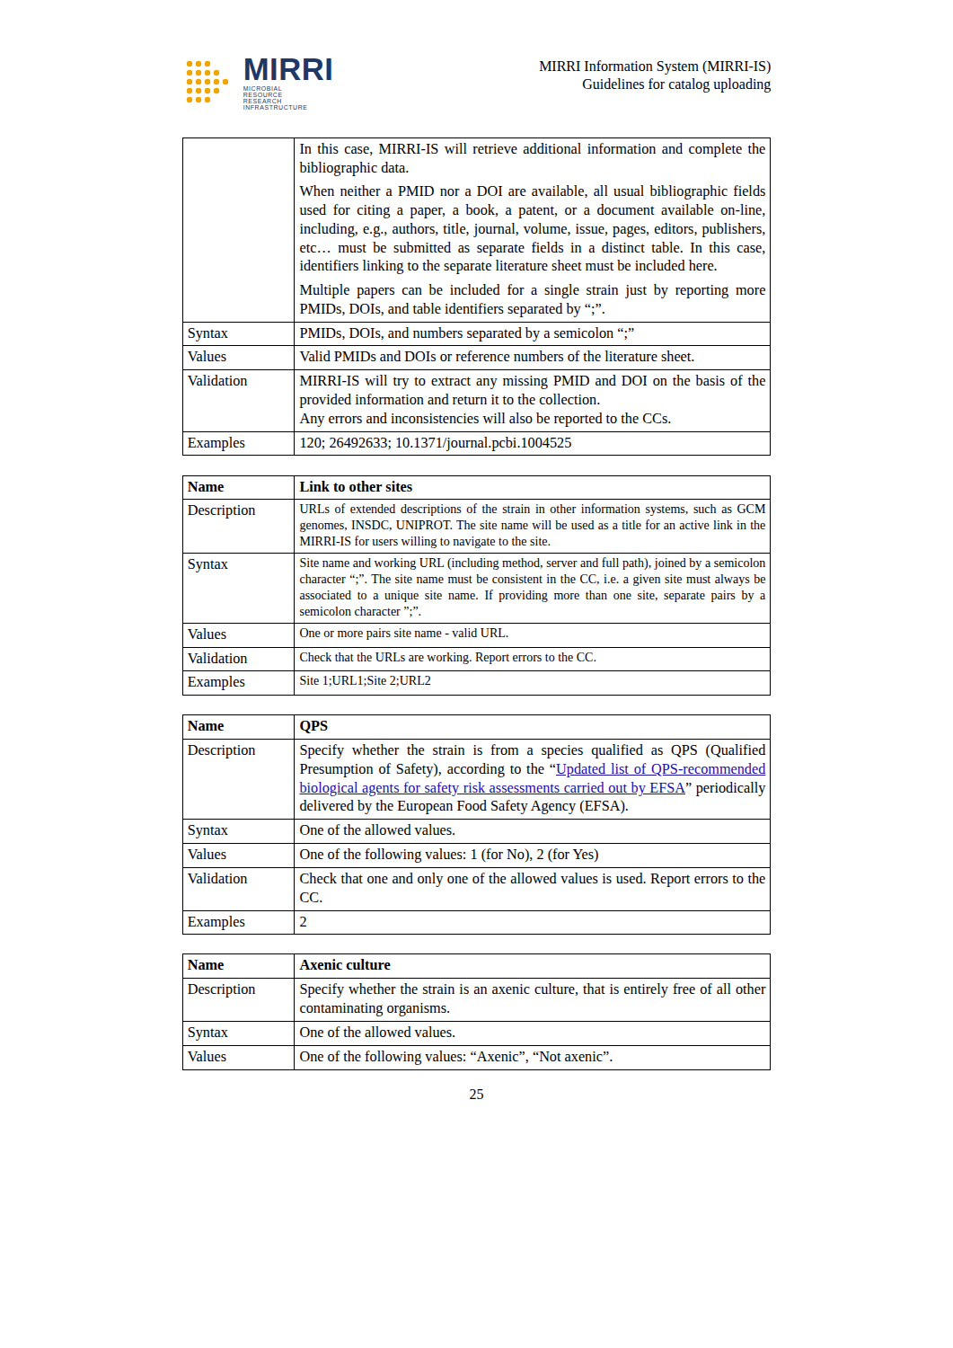MIRRI Microbial
Resource
Research
Infrastructure
MIRRI Information System (MIRRI-IS)
Guidelines for catalog uploading
| | In this case, MIRRI-IS will retrieve additional information and complete the bibliographic data. When neither a PMID nor a DOI are available, all usual bibliographic fields used for citing a paper, a book, a patent, or a document available on-line, including, e.g., authors, title, journal, volume, issue, pages, editors, publishers, etc… must be submitted as separate fields in a distinct table. In this case, identifiers linking to the separate literature sheet must be included here. Multiple papers can be included for a single strain just by reporting more PMIDs, DOIs, and table identifiers separated by “;”. |
| Syntax | PMIDs, DOIs, and numbers separated by a semicolon “;” |
| Values | Valid PMIDs and DOIs or reference numbers of the literature sheet. |
| Validation | MIRRI-IS will try to extract any missing PMID and DOI on the basis of the provided information and return it to the collection. Any errors and inconsistencies will also be reported to the CCs. |
| Examples | 120; 26492633; 10.1371/journal.pcbi.1004525 |
| Name | Link to other sites |
| --- | --- |
| Description | URLs of extended descriptions of the strain in other information systems, such as GCM genomes, INSDC, UNIPROT. The site name will be used as a title for an active link in the MIRRI-IS for users willing to navigate to the site. |
| Syntax | Site name and working URL (including method, server and full path), joined by a semicolon character “;”. The site name must be consistent in the CC, i.e. a given site must always be associated to a unique site name. If providing more than one site, separate pairs by a semicolon character ”;”. |
| Values | One or more pairs site name - valid URL. |
| Validation | Check that the URLs are working. Report errors to the CC. |
| Examples | Site 1;URL1;Site 2;URL2 |
| Name | QPS |
| --- | --- |
| Description | Specify whether the strain is from a species qualified as QPS (Qualified Presumption of Safety), according to the “ Updated list of QPS-recommended biological agents for safety risk assessments carried out by EFSA ” periodically delivered by the European Food Safety Agency (EFSA). |
| Syntax | One of the allowed values. |
| Values | One of the following values: 1 (for No), 2 (for Yes) |
| Validation | Check that one and only one of the allowed values is used. Report errors to the CC. |
| Examples | 2 |
| Name | Axenic culture |
| --- | --- |
| Description | Specify whether the strain is an axenic culture, that is entirely free of all other contaminating organisms. |
| Syntax | One of the allowed values. |
| Values | One of the following values: “Axenic”, “Not axenic”. |
25